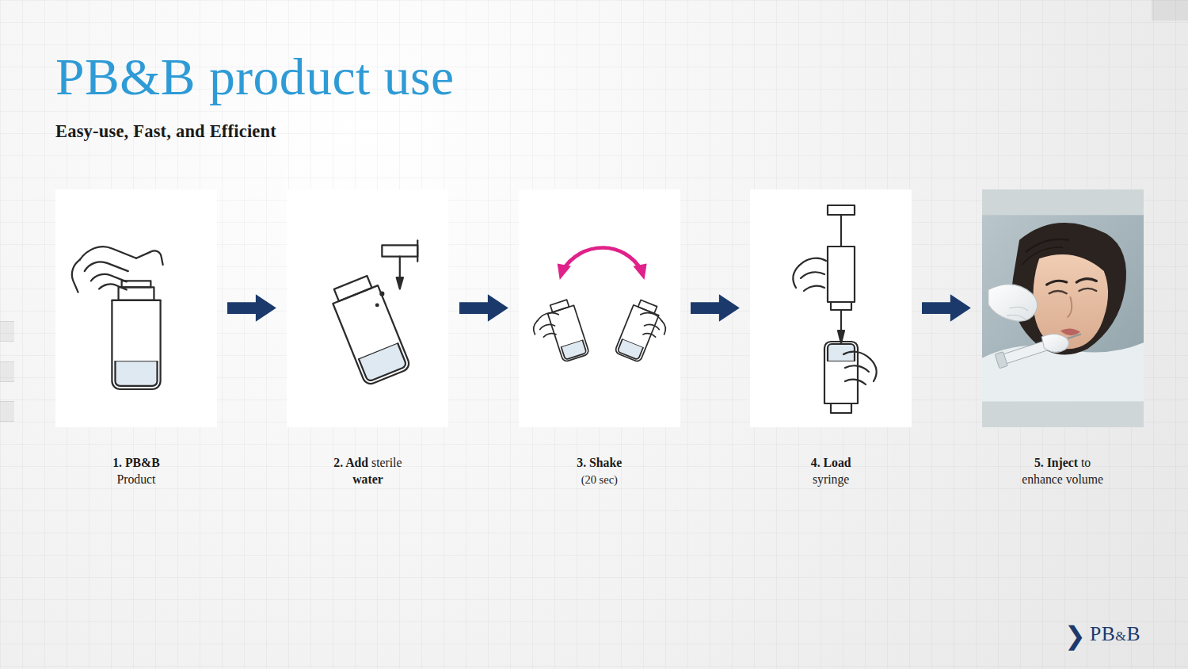PB&B product use
Easy-use, Fast, and Efficient
1. PB&B
Product
2. Add sterile
water
3. Shake
(20 sec)
4. Load
syringe
5. Inject to
enhance volume
❯ PB&B